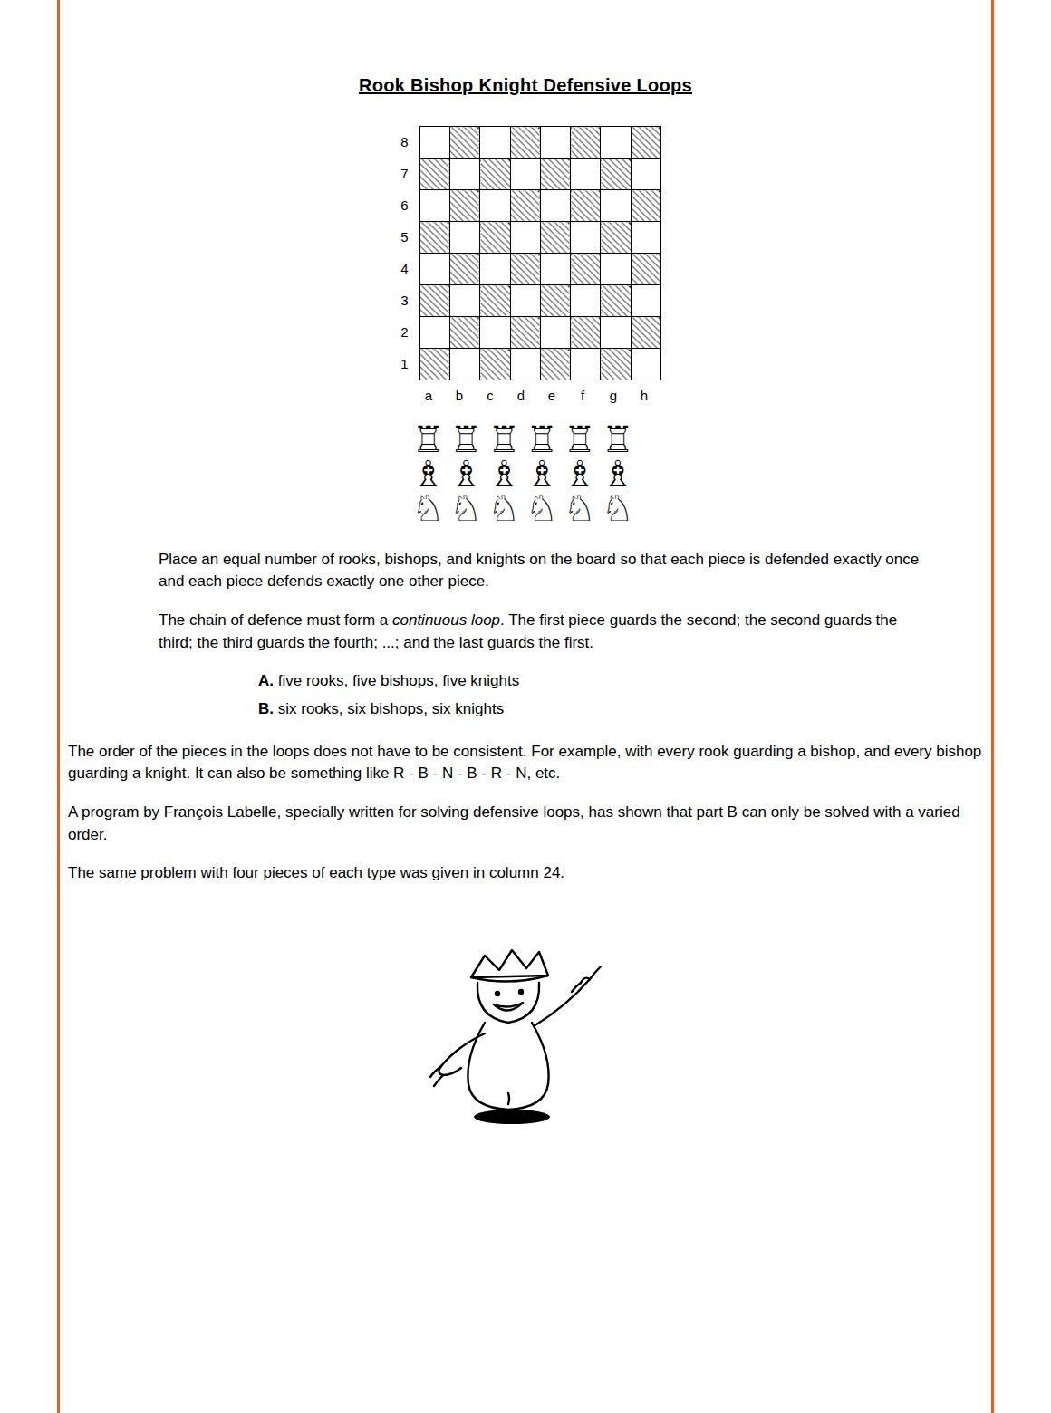Rook Bishop Knight Defensive Loops
| 8 | | | | | | | | |
| 7 | | | | | | | | |
| 6 | | | | | | | | |
| 5 | | | | | | | | |
| 4 | | | | | | | | |
| 3 | | | | | | | | |
| 2 | | | | | | | | |
| 1 | | | | | | | | |
abcd efgh
♖♖♖♖♖♖
♗♗♗♗♗♗
♘♘♘♘♘♘
Place an equal number of rooks, bishops, and knights on the board so that each piece is defended exactly once and each piece defends exactly one other piece.
The chain of defence must form a continuous loop. The first piece guards the second; the second guards the third; the third guards the fourth; ...; and the last guards the first.
A. five rooks, five bishops, five knights
B. six rooks, six bishops, six knights
The order of the pieces in the loops does not have to be consistent. For example, with every rook guarding a bishop, and every bishop guarding a knight. It can also be something like R - B - N - B - R - N, etc.
A program by François Labelle, specially written for solving defensive loops, has shown that part B can only be solved with a varied order.
The same problem with four pieces of each type was given in column 24.